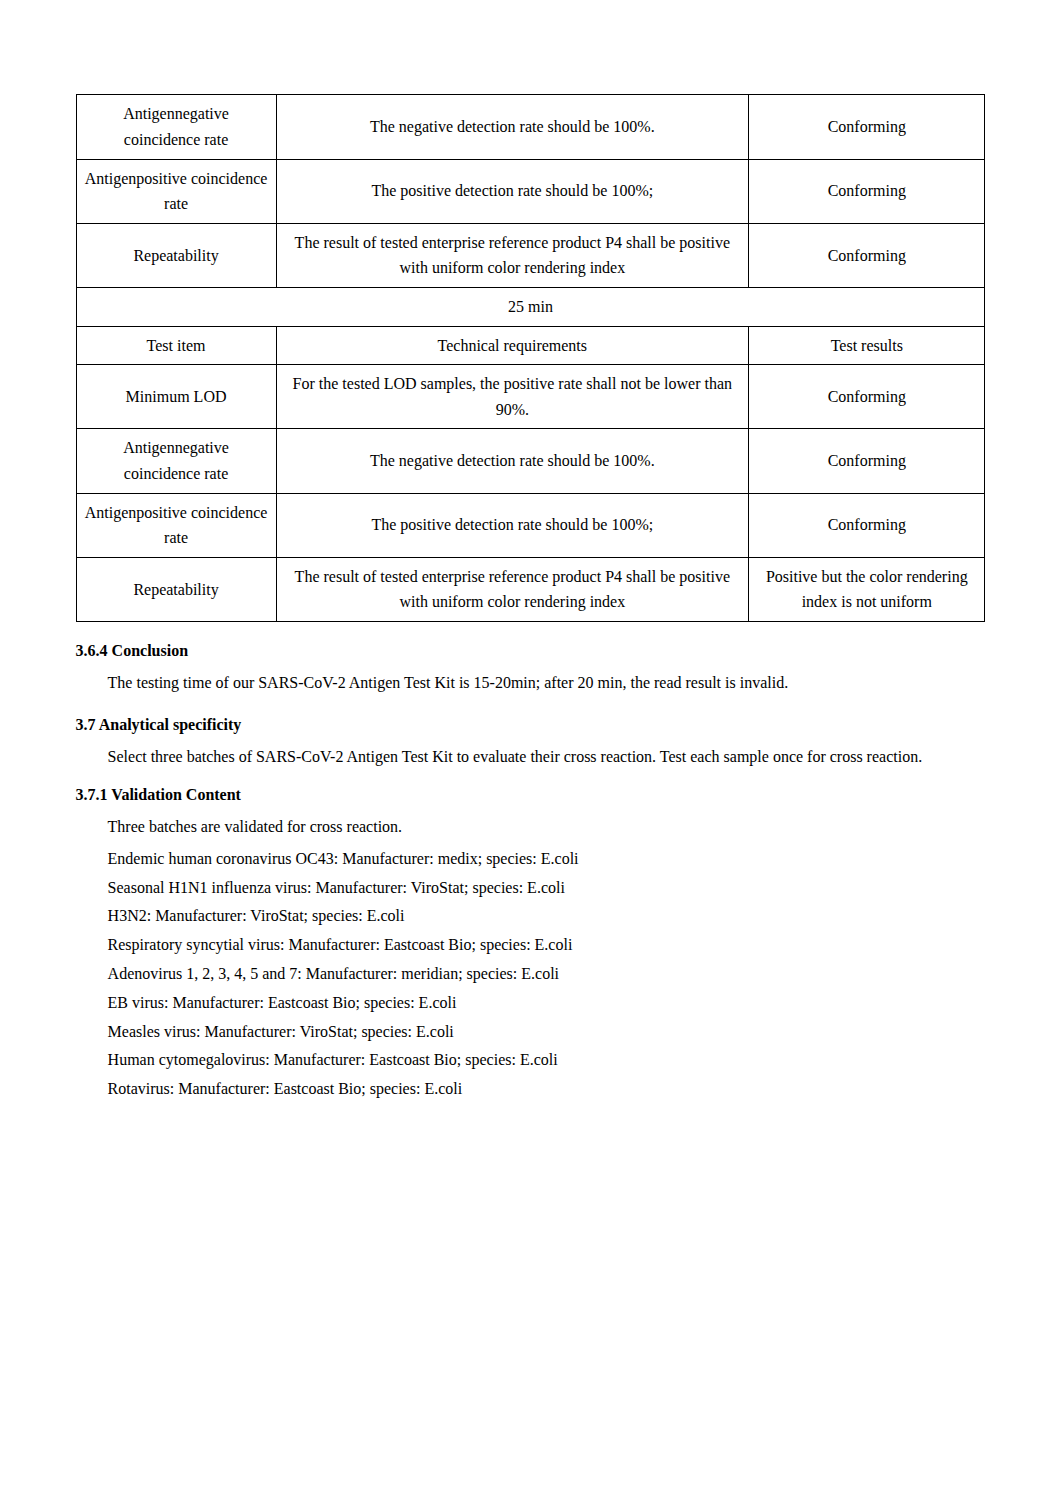| Antigennegative coincidence rate | The negative detection rate should be 100%. | Conforming |
| Antigenpositive coincidence rate | The positive detection rate should be 100%; | Conforming |
| Repeatability | The result of tested enterprise reference product P4 shall be positive with uniform color rendering index | Conforming |
| 25 min |
| Test item | Technical requirements | Test results |
| Minimum LOD | For the tested LOD samples, the positive rate shall not be lower than 90%. | Conforming |
| Antigennegative coincidence rate | The negative detection rate should be 100%. | Conforming |
| Antigenpositive coincidence rate | The positive detection rate should be 100%; | Conforming |
| Repeatability | The result of tested enterprise reference product P4 shall be positive with uniform color rendering index | Positive but the color rendering index is not uniform |
3.6.4 Conclusion
The testing time of our SARS-CoV-2 Antigen Test Kit is 15-20min; after 20 min, the read result is invalid.
3.7 Analytical specificity
Select three batches of SARS-CoV-2 Antigen Test Kit to evaluate their cross reaction. Test each sample once for cross reaction.
3.7.1 Validation Content
Three batches are validated for cross reaction.
Endemic human coronavirus OC43: Manufacturer: medix; species: E.coli
Seasonal H1N1 influenza virus: Manufacturer: ViroStat; species: E.coli
H3N2: Manufacturer: ViroStat; species: E.coli
Respiratory syncytial virus: Manufacturer: Eastcoast Bio; species: E.coli
Adenovirus 1, 2, 3, 4, 5 and 7: Manufacturer: meridian; species: E.coli
EB virus: Manufacturer: Eastcoast Bio; species: E.coli
Measles virus: Manufacturer: ViroStat; species: E.coli
Human cytomegalovirus: Manufacturer: Eastcoast Bio; species: E.coli
Rotavirus: Manufacturer: Eastcoast Bio; species: E.coli